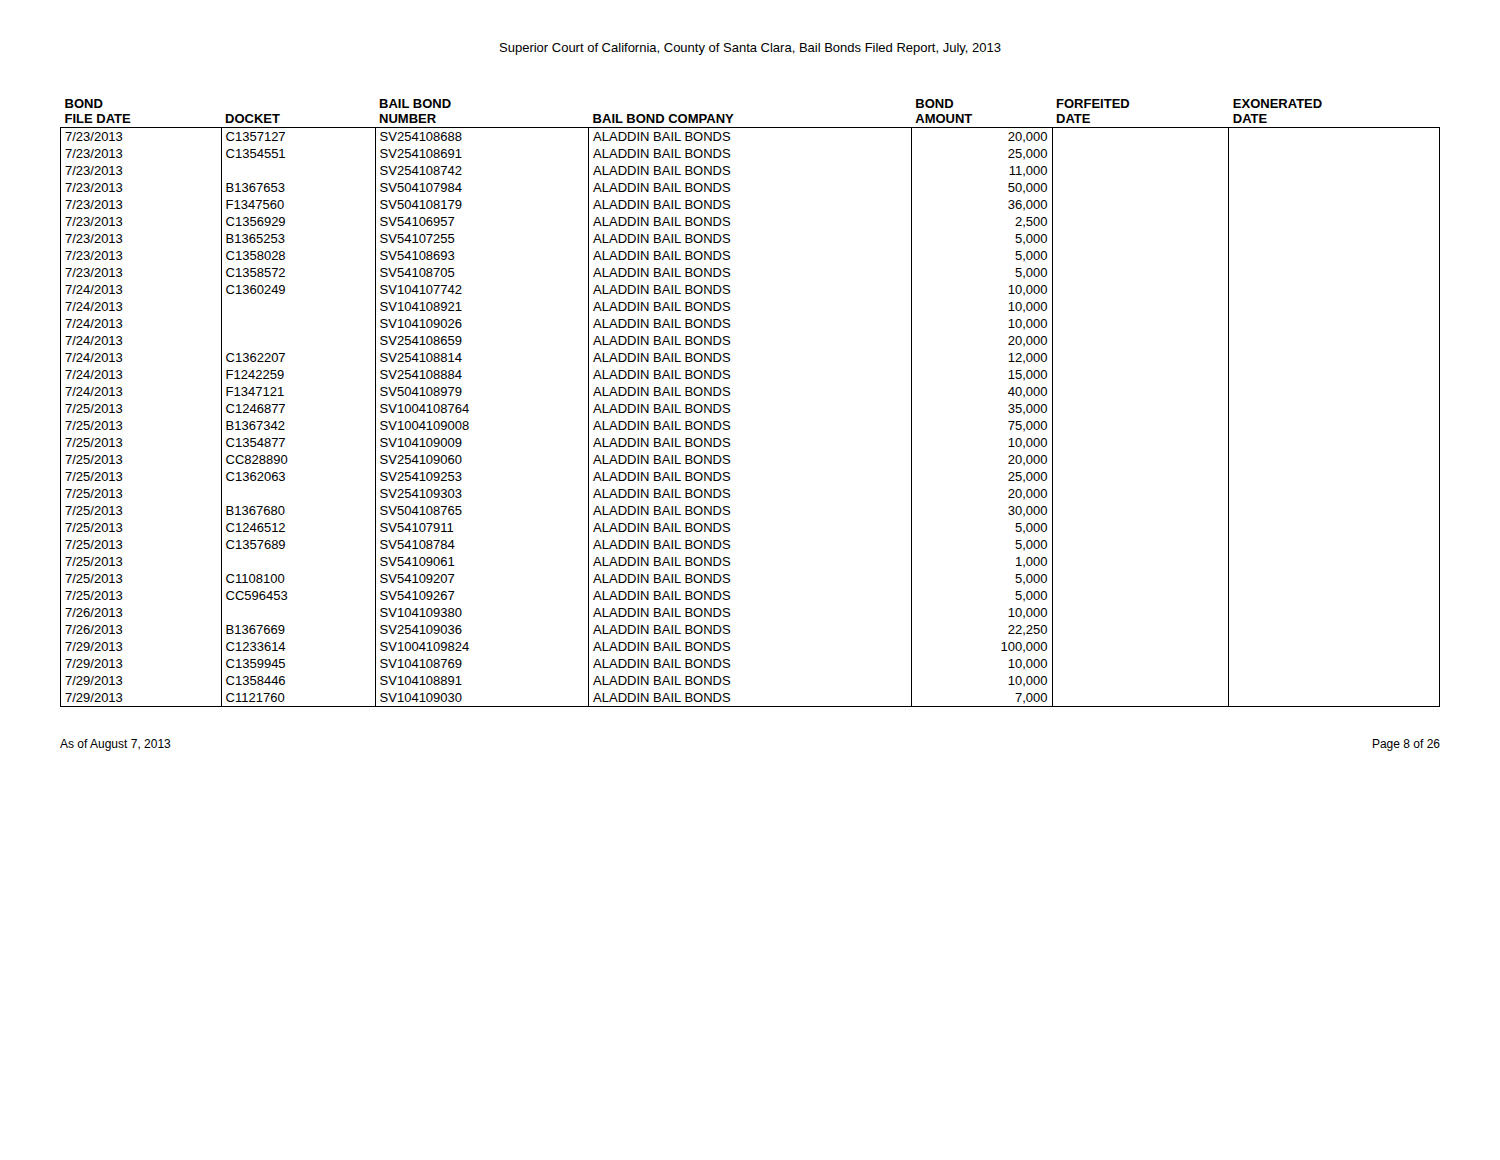Superior Court of California, County of Santa Clara, Bail Bonds Filed Report, July, 2013
| BOND FILE DATE | DOCKET | BAIL BOND NUMBER | BAIL BOND COMPANY | BOND AMOUNT | FORFEITED DATE | EXONERATED DATE |
| --- | --- | --- | --- | --- | --- | --- |
| 7/23/2013 | C1357127 | SV254108688 | ALADDIN BAIL BONDS | 20,000 | | |
| 7/23/2013 | C1354551 | SV254108691 | ALADDIN BAIL BONDS | 25,000 | | |
| 7/23/2013 | | SV254108742 | ALADDIN BAIL BONDS | 11,000 | | |
| 7/23/2013 | B1367653 | SV504107984 | ALADDIN BAIL BONDS | 50,000 | | |
| 7/23/2013 | F1347560 | SV504108179 | ALADDIN BAIL BONDS | 36,000 | | |
| 7/23/2013 | C1356929 | SV54106957 | ALADDIN BAIL BONDS | 2,500 | | |
| 7/23/2013 | B1365253 | SV54107255 | ALADDIN BAIL BONDS | 5,000 | | |
| 7/23/2013 | C1358028 | SV54108693 | ALADDIN BAIL BONDS | 5,000 | | |
| 7/23/2013 | C1358572 | SV54108705 | ALADDIN BAIL BONDS | 5,000 | | |
| 7/24/2013 | C1360249 | SV104107742 | ALADDIN BAIL BONDS | 10,000 | | |
| 7/24/2013 | | SV104108921 | ALADDIN BAIL BONDS | 10,000 | | |
| 7/24/2013 | | SV104109026 | ALADDIN BAIL BONDS | 10,000 | | |
| 7/24/2013 | | SV254108659 | ALADDIN BAIL BONDS | 20,000 | | |
| 7/24/2013 | C1362207 | SV254108814 | ALADDIN BAIL BONDS | 12,000 | | |
| 7/24/2013 | F1242259 | SV254108884 | ALADDIN BAIL BONDS | 15,000 | | |
| 7/24/2013 | F1347121 | SV504108979 | ALADDIN BAIL BONDS | 40,000 | | |
| 7/25/2013 | C1246877 | SV1004108764 | ALADDIN BAIL BONDS | 35,000 | | |
| 7/25/2013 | B1367342 | SV1004109008 | ALADDIN BAIL BONDS | 75,000 | | |
| 7/25/2013 | C1354877 | SV104109009 | ALADDIN BAIL BONDS | 10,000 | | |
| 7/25/2013 | CC828890 | SV254109060 | ALADDIN BAIL BONDS | 20,000 | | |
| 7/25/2013 | C1362063 | SV254109253 | ALADDIN BAIL BONDS | 25,000 | | |
| 7/25/2013 | | SV254109303 | ALADDIN BAIL BONDS | 20,000 | | |
| 7/25/2013 | B1367680 | SV504108765 | ALADDIN BAIL BONDS | 30,000 | | |
| 7/25/2013 | C1246512 | SV54107911 | ALADDIN BAIL BONDS | 5,000 | | |
| 7/25/2013 | C1357689 | SV54108784 | ALADDIN BAIL BONDS | 5,000 | | |
| 7/25/2013 | | SV54109061 | ALADDIN BAIL BONDS | 1,000 | | |
| 7/25/2013 | C1108100 | SV54109207 | ALADDIN BAIL BONDS | 5,000 | | |
| 7/25/2013 | CC596453 | SV54109267 | ALADDIN BAIL BONDS | 5,000 | | |
| 7/26/2013 | | SV104109380 | ALADDIN BAIL BONDS | 10,000 | | |
| 7/26/2013 | B1367669 | SV254109036 | ALADDIN BAIL BONDS | 22,250 | | |
| 7/29/2013 | C1233614 | SV1004109824 | ALADDIN BAIL BONDS | 100,000 | | |
| 7/29/2013 | C1359945 | SV104108769 | ALADDIN BAIL BONDS | 10,000 | | |
| 7/29/2013 | C1358446 | SV104108891 | ALADDIN BAIL BONDS | 10,000 | | |
| 7/29/2013 | C1121760 | SV104109030 | ALADDIN BAIL BONDS | 7,000 | | |
As of August 7, 2013 Page 8 of 26